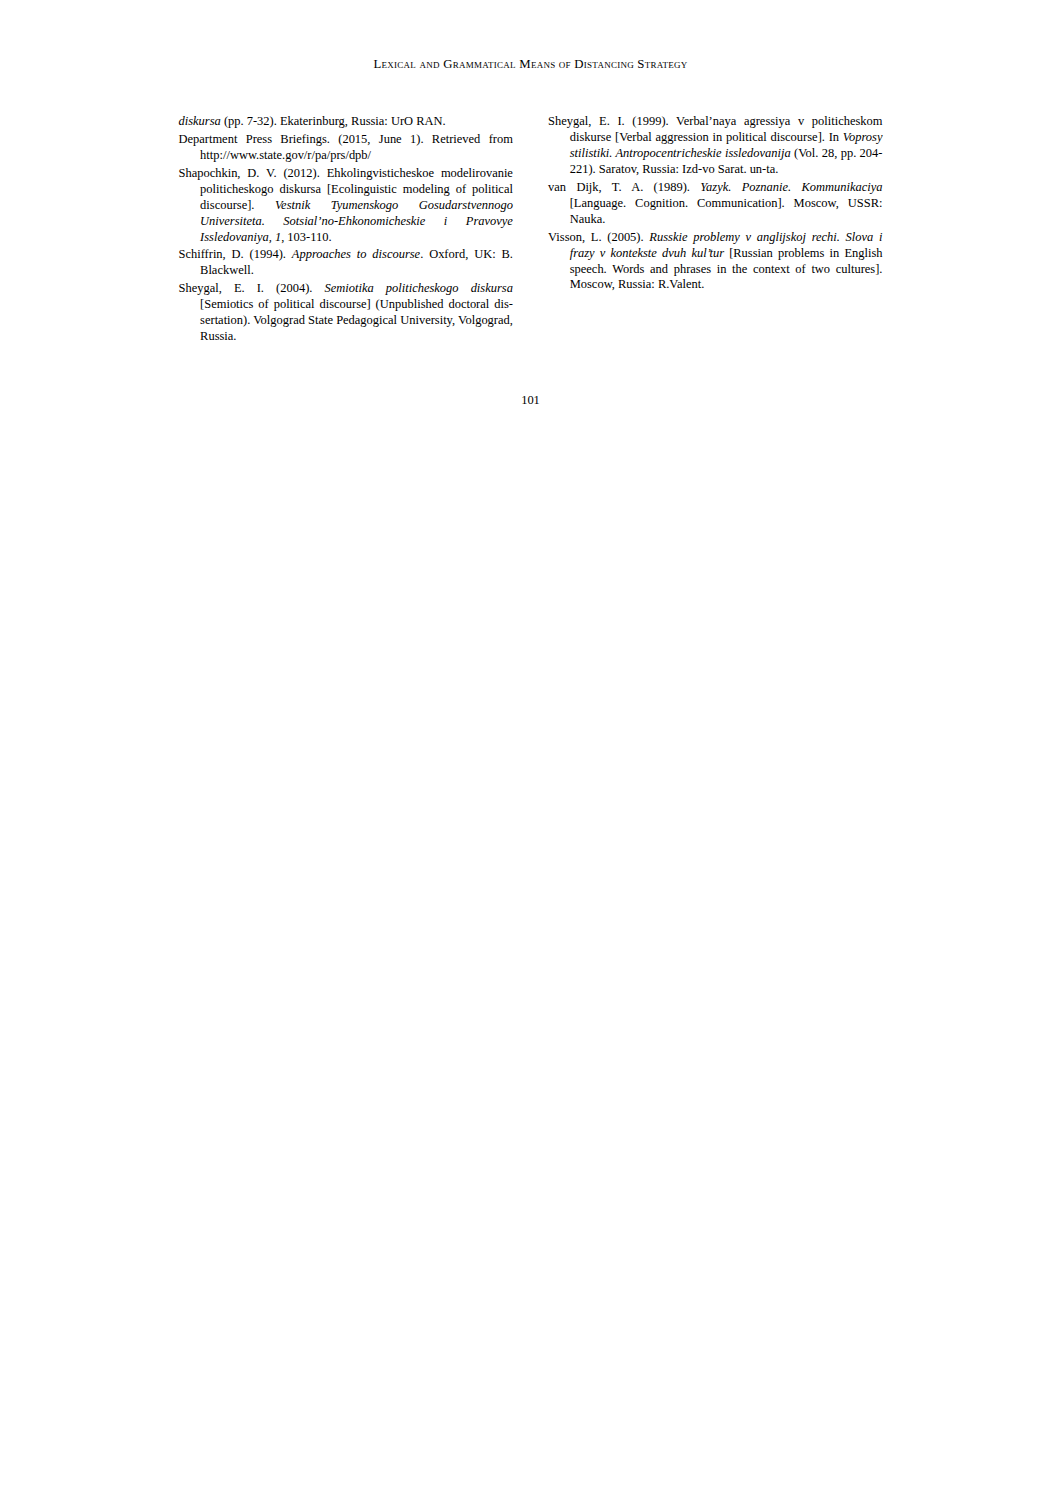Lexical and Grammatical Means of Distancing Strategy
diskursa (pp. 7-32). Ekaterinburg, Russia: UrO RAN.
Department Press Briefings. (2015, June 1). Retrieved from http://www.state.gov/r/pa/prs/dpb/
Shapochkin, D. V. (2012). Ehkolingvisticheskoe modelirovanie politicheskogo diskursa [Ecolinguistic modeling of political discourse]. Vestnik Tyumenskogo Gosudarstvennogo Universiteta. Sotsial’no-Ehkonomicheskie i Pravovye Issledovaniya, 1, 103-110.
Schiffrin, D. (1994). Approaches to discourse. Oxford, UK: B. Blackwell.
Sheygal, E. I. (2004). Semiotika politicheskogo diskursa [Semiotics of political discourse] (Unpublished doctoral dissertation). Volgograd State Pedagogical University, Volgograd, Russia.
Sheygal, E. I. (1999). Verbal’naya agressiya v politicheskom diskurse [Verbal aggression in political discourse]. In Voprosy stilistiki. Antropocentricheskie issledovanija (Vol. 28, pp. 204-221). Saratov, Russia: Izd-vo Sarat. un-ta.
van Dijk, T. A. (1989). Yazyk. Poznanie. Kommunikaciya [Language. Cognition. Communication]. Moscow, USSR: Nauka.
Visson, L. (2005). Russkie problemy v anglijskoj rechi. Slova i frazy v kontekste dvuh kul’tur [Russian problems in English speech. Words and phrases in the context of two cultures]. Moscow, Russia: R.Valent.
101